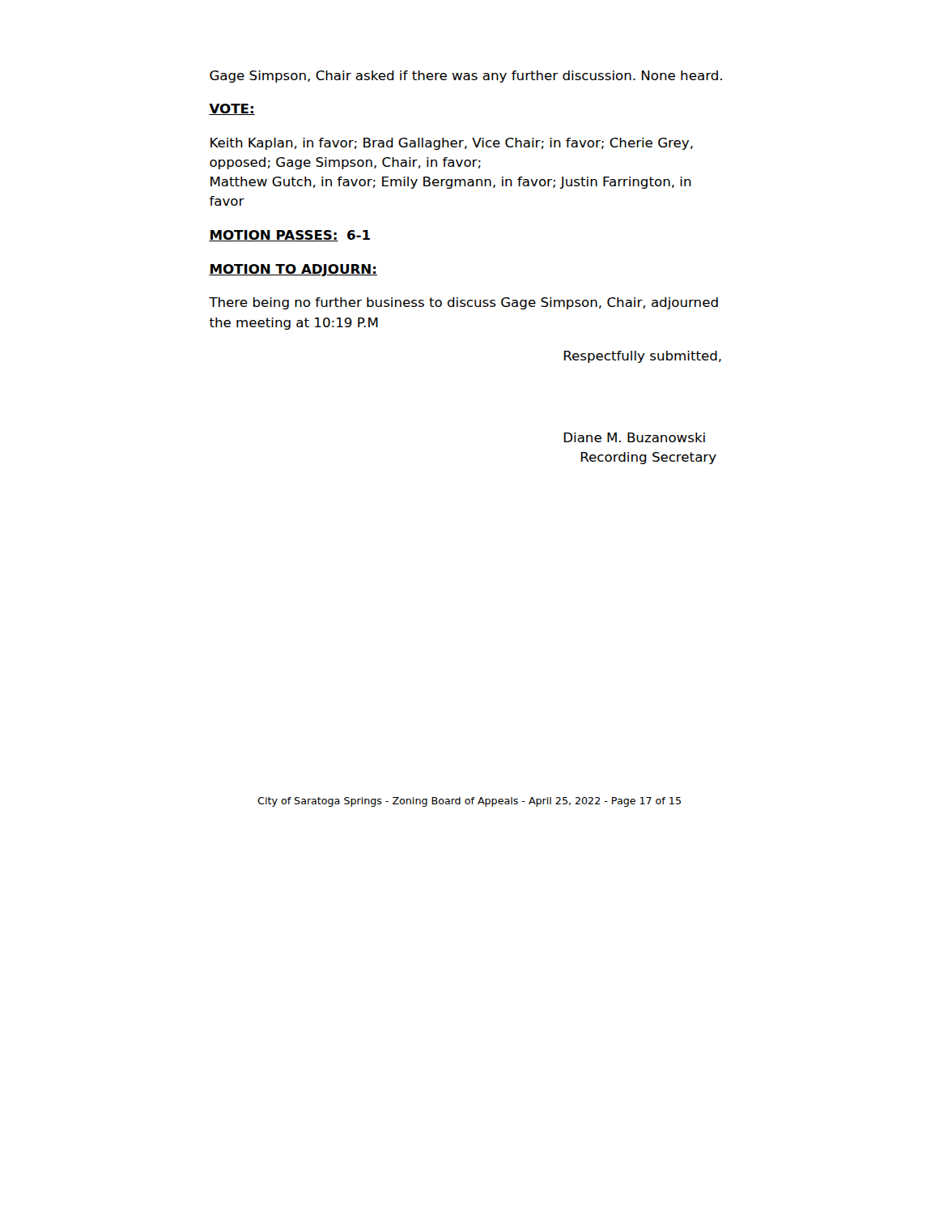Gage Simpson, Chair asked if there was any further discussion. None heard.
VOTE:
Keith Kaplan, in favor; Brad Gallagher, Vice Chair; in favor; Cherie Grey, opposed; Gage Simpson, Chair, in favor; Matthew Gutch, in favor; Emily Bergmann, in favor; Justin Farrington, in favor
MOTION PASSES: 6-1
MOTION TO ADJOURN:
There being no further business to discuss Gage Simpson, Chair, adjourned the meeting at 10:19 P.M
Respectfully submitted,
Diane M. Buzanowski Recording Secretary
City of Saratoga Springs - Zoning Board of Appeals - April 25, 2022 - Page 17 of 15